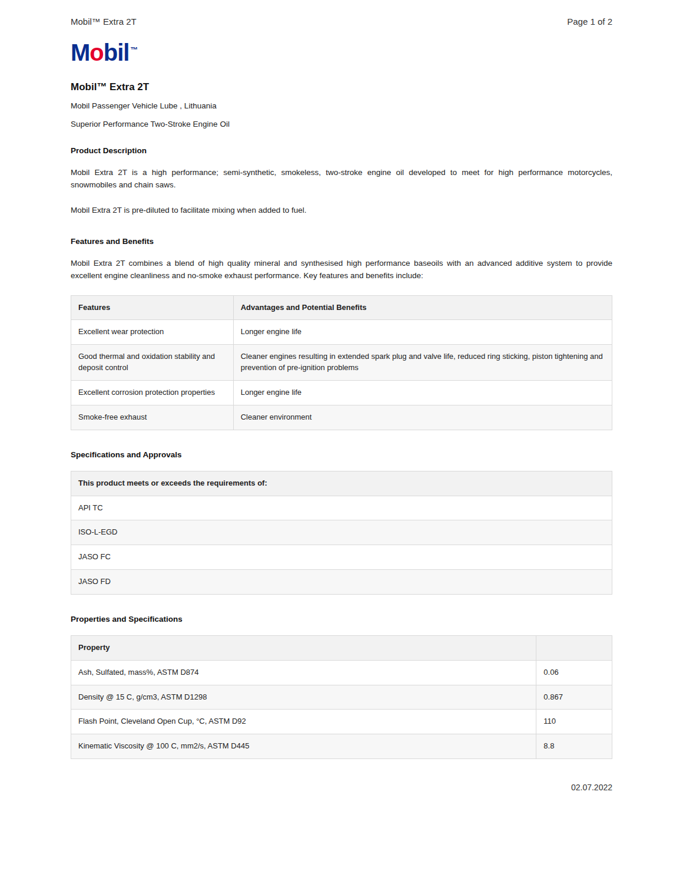Mobil™ Extra 2T
Page 1 of 2
Mobil™
Mobil™ Extra 2T
Mobil Passenger Vehicle Lube , Lithuania
Superior Performance Two-Stroke Engine Oil
Product Description
Mobil Extra 2T is a high performance; semi-synthetic, smokeless, two-stroke engine oil developed to meet for high performance motorcycles, snowmobiles and chain saws.
Mobil Extra 2T is pre-diluted to facilitate mixing when added to fuel.
Features and Benefits
Mobil Extra 2T combines a blend of high quality mineral and synthesised high performance baseoils with an advanced additive system to provide excellent engine cleanliness and no-smoke exhaust performance. Key features and benefits include:
| Features | Advantages and Potential Benefits |
| --- | --- |
| Excellent wear protection | Longer engine life |
| Good thermal and oxidation stability and deposit control | Cleaner engines resulting in extended spark plug and valve life, reduced ring sticking, piston tightening and prevention of pre-ignition problems |
| Excellent corrosion protection properties | Longer engine life |
| Smoke-free exhaust | Cleaner environment |
Specifications and Approvals
| This product meets or exceeds the requirements of: |
| --- |
| API TC |
| ISO-L-EGD |
| JASO FC |
| JASO FD |
Properties and Specifications
| Property | |
| --- | --- |
| Ash, Sulfated, mass%, ASTM D874 | 0.06 |
| Density @ 15 C, g/cm3, ASTM D1298 | 0.867 |
| Flash Point, Cleveland Open Cup, °C, ASTM D92 | 110 |
| Kinematic Viscosity @ 100 C, mm2/s, ASTM D445 | 8.8 |
02.07.2022